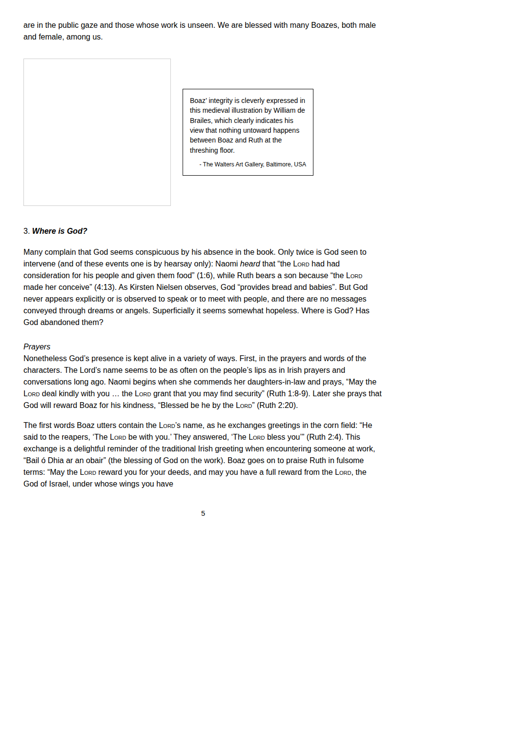are in the public gaze and those whose work is unseen. We are blessed with many Boazes, both male and female, among us.
Boaz’ integrity is cleverly expressed in this medieval illustration by William de Brailes, which clearly indicates his view that nothing untoward happens between Boaz and Ruth at the threshing floor. - The Walters Art Gallery, Baltimore, USA
3. Where is God?
Many complain that God seems conspicuous by his absence in the book. Only twice is God seen to intervene (and of these events one is by hearsay only): Naomi heard that “the Lord had had consideration for his people and given them food” (1:6), while Ruth bears a son because “the Lord made her conceive” (4:13). As Kirsten Nielsen observes, God “provides bread and babies”. But God never appears explicitly or is observed to speak or to meet with people, and there are no messages conveyed through dreams or angels. Superficially it seems somewhat hopeless. Where is God? Has God abandoned them?
Prayers
Nonetheless God’s presence is kept alive in a variety of ways. First, in the prayers and words of the characters. The Lord’s name seems to be as often on the people’s lips as in Irish prayers and conversations long ago. Naomi begins when she commends her daughters-in-law and prays, “May the Lord deal kindly with you … the Lord grant that you may find security” (Ruth 1:8-9). Later she prays that God will reward Boaz for his kindness, “Blessed be he by the Lord” (Ruth 2:20).
The first words Boaz utters contain the Lord’s name, as he exchanges greetings in the corn field: “He said to the reapers, ‘The Lord be with you.’ They answered, ‘The Lord bless you’” (Ruth 2:4). This exchange is a delightful reminder of the traditional Irish greeting when encountering someone at work, “Bail ó Dhia ar an obair” (the blessing of God on the work). Boaz goes on to praise Ruth in fulsome terms: “May the Lord reward you for your deeds, and may you have a full reward from the Lord, the God of Israel, under whose wings you have
5